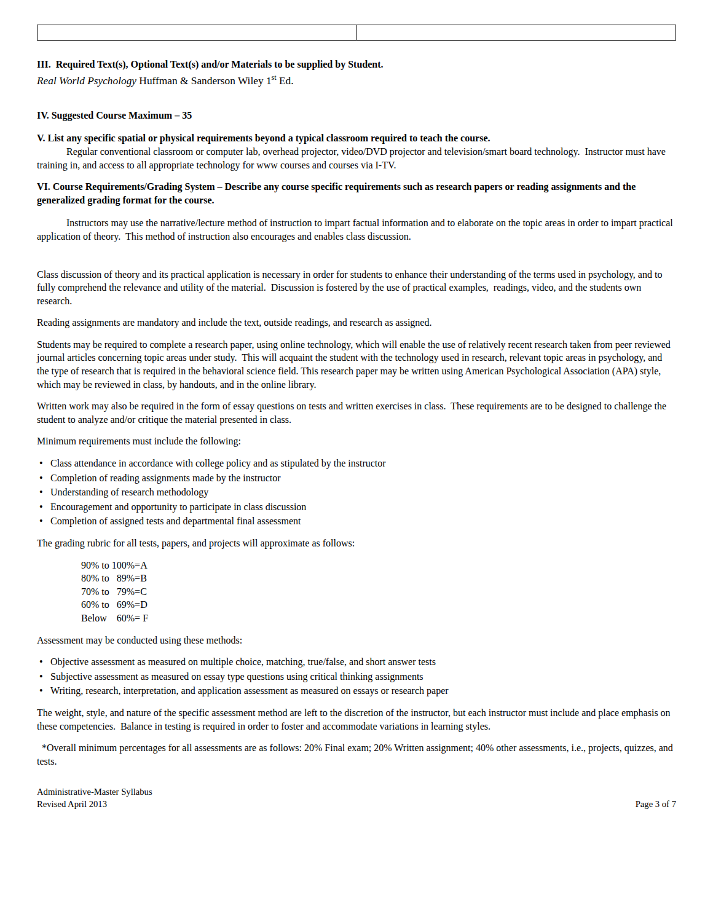III. Required Text(s), Optional Text(s) and/or Materials to be supplied by Student.
Real World Psychology Huffman & Sanderson Wiley 1st Ed.
IV. Suggested Course Maximum – 35
V. List any specific spatial or physical requirements beyond a typical classroom required to teach the course.
Regular conventional classroom or computer lab, overhead projector, video/DVD projector and television/smart board technology. Instructor must have training in, and access to all appropriate technology for www courses and courses via I-TV.
VI. Course Requirements/Grading System – Describe any course specific requirements such as research papers or reading assignments and the generalized grading format for the course.
Instructors may use the narrative/lecture method of instruction to impart factual information and to elaborate on the topic areas in order to impart practical application of theory. This method of instruction also encourages and enables class discussion.
Class discussion of theory and its practical application is necessary in order for students to enhance their understanding of the terms used in psychology, and to fully comprehend the relevance and utility of the material. Discussion is fostered by the use of practical examples, readings, video, and the students own research.
Reading assignments are mandatory and include the text, outside readings, and research as assigned.
Students may be required to complete a research paper, using online technology, which will enable the use of relatively recent research taken from peer reviewed journal articles concerning topic areas under study. This will acquaint the student with the technology used in research, relevant topic areas in psychology, and the type of research that is required in the behavioral science field. This research paper may be written using American Psychological Association (APA) style, which may be reviewed in class, by handouts, and in the online library.
Written work may also be required in the form of essay questions on tests and written exercises in class. These requirements are to be designed to challenge the student to analyze and/or critique the material presented in class.
Minimum requirements must include the following:
Class attendance in accordance with college policy and as stipulated by the instructor
Completion of reading assignments made by the instructor
Understanding of research methodology
Encouragement and opportunity to participate in class discussion
Completion of assigned tests and departmental final assessment
The grading rubric for all tests, papers, and projects will approximate as follows:
90% to 100%=A
80% to 89%=B
70% to 79%=C
60% to 69%=D
Below 60%= F
Assessment may be conducted using these methods:
Objective assessment as measured on multiple choice, matching, true/false, and short answer tests
Subjective assessment as measured on essay type questions using critical thinking assignments
Writing, research, interpretation, and application assessment as measured on essays or research paper
The weight, style, and nature of the specific assessment method are left to the discretion of the instructor, but each instructor must include and place emphasis on these competencies. Balance in testing is required in order to foster and accommodate variations in learning styles.
*Overall minimum percentages for all assessments are as follows: 20% Final exam; 20% Written assignment; 40% other assessments, i.e., projects, quizzes, and tests.
Administrative-Master Syllabus
Revised April 2013 Page 3 of 7